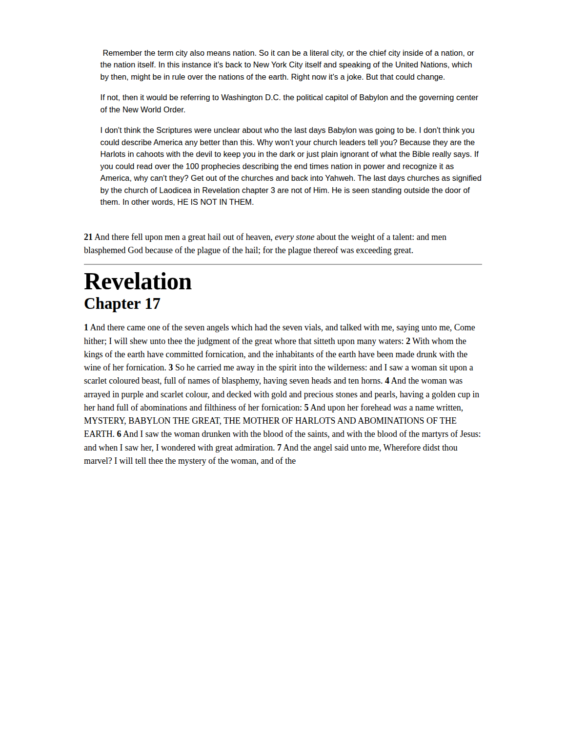Remember the term city also means nation. So it can be a literal city, or the chief city inside of a nation, or the nation itself. In this instance it's back to New York City itself and speaking of the United Nations, which by then, might be in rule over the nations of the earth. Right now it's a joke. But that could change.
If not, then it would be referring to Washington D.C. the political capitol of Babylon and the governing center of the New World Order.
I don't think the Scriptures were unclear about who the last days Babylon was going to be. I don't think you could describe America any better than this. Why won't your church leaders tell you? Because they are the Harlots in cahoots with the devil to keep you in the dark or just plain ignorant of what the Bible really says. If you could read over the 100 prophecies describing the end times nation in power and recognize it as America, why can't they? Get out of the churches and back into Yahweh. The last days churches as signified by the church of Laodicea in Revelation chapter 3 are not of Him. He is seen standing outside the door of them. In other words, HE IS NOT IN THEM.
21 And there fell upon men a great hail out of heaven, every stone about the weight of a talent: and men blasphemed God because of the plague of the hail; for the plague thereof was exceeding great.
Revelation
Chapter 17
1 And there came one of the seven angels which had the seven vials, and talked with me, saying unto me, Come hither; I will shew unto thee the judgment of the great whore that sitteth upon many waters: 2 With whom the kings of the earth have committed fornication, and the inhabitants of the earth have been made drunk with the wine of her fornication. 3 So he carried me away in the spirit into the wilderness: and I saw a woman sit upon a scarlet coloured beast, full of names of blasphemy, having seven heads and ten horns. 4 And the woman was arrayed in purple and scarlet colour, and decked with gold and precious stones and pearls, having a golden cup in her hand full of abominations and filthiness of her fornication: 5 And upon her forehead was a name written, MYSTERY, BABYLON THE GREAT, THE MOTHER OF HARLOTS AND ABOMINATIONS OF THE EARTH. 6 And I saw the woman drunken with the blood of the saints, and with the blood of the martyrs of Jesus: and when I saw her, I wondered with great admiration. 7 And the angel said unto me, Wherefore didst thou marvel? I will tell thee the mystery of the woman, and of the